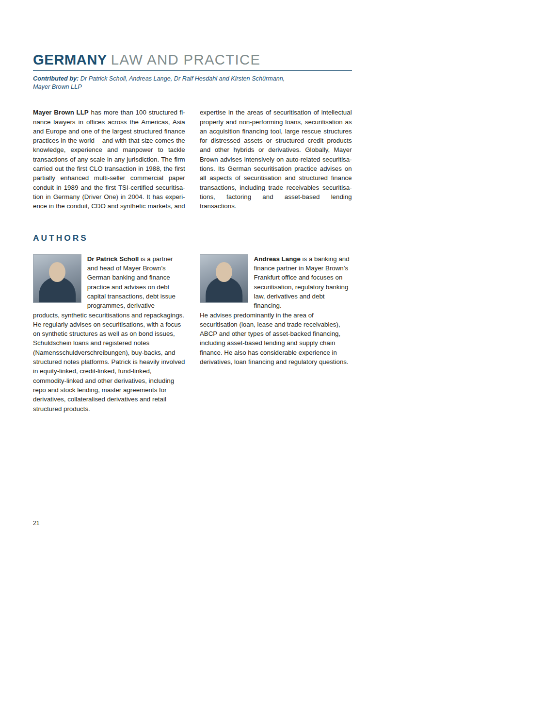GERMANY LAW AND PRACTICE
Contributed by: Dr Patrick Scholl, Andreas Lange, Dr Ralf Hesdahl and Kirsten Schürmann,
Mayer Brown LLP
Mayer Brown LLP has more than 100 structured finance lawyers in offices across the Americas, Asia and Europe and one of the largest structured finance practices in the world – and with that size comes the knowledge, experience and manpower to tackle transactions of any scale in any jurisdiction. The firm carried out the first CLO transaction in 1988, the first partially enhanced multi-seller commercial paper conduit in 1989 and the first TSI-certified securitisation in Germany (Driver One) in 2004. It has experience in the conduit, CDO and synthetic markets, and expertise in the areas of securitisation of intellectual property and non-performing loans, securitisation as an acquisition financing tool, large rescue structures for distressed assets or structured credit products and other hybrids or derivatives. Globally, Mayer Brown advises intensively on auto-related securitisations. Its German securitisation practice advises on all aspects of securitisation and structured finance transactions, including trade receivables securitisations, factoring and asset-based lending transactions.
AUTHORS
Dr Patrick Scholl is a partner and head of Mayer Brown’s German banking and finance practice and advises on debt capital transactions, debt issue programmes, derivative
products, synthetic securitisations and repackagings. He regularly advises on securitisations, with a focus on synthetic structures as well as on bond issues, Schuldschein loans and registered notes (Namensschuldverschreibungen), buy-backs, and structured notes platforms. Patrick is heavily involved in equity-linked, credit-linked, fund-linked, commodity-linked and other derivatives, including repo and stock lending, master agreements for derivatives, collateralised derivatives and retail structured products.
Andreas Lange is a banking and finance partner in Mayer Brown’s Frankfurt office and focuses on securitisation, regulatory banking law, derivatives and debt financing.
He advises predominantly in the area of securitisation (loan, lease and trade receivables), ABCP and other types of asset-backed financing, including asset-based lending and supply chain finance. He also has considerable experience in derivatives, loan financing and regulatory questions.
21